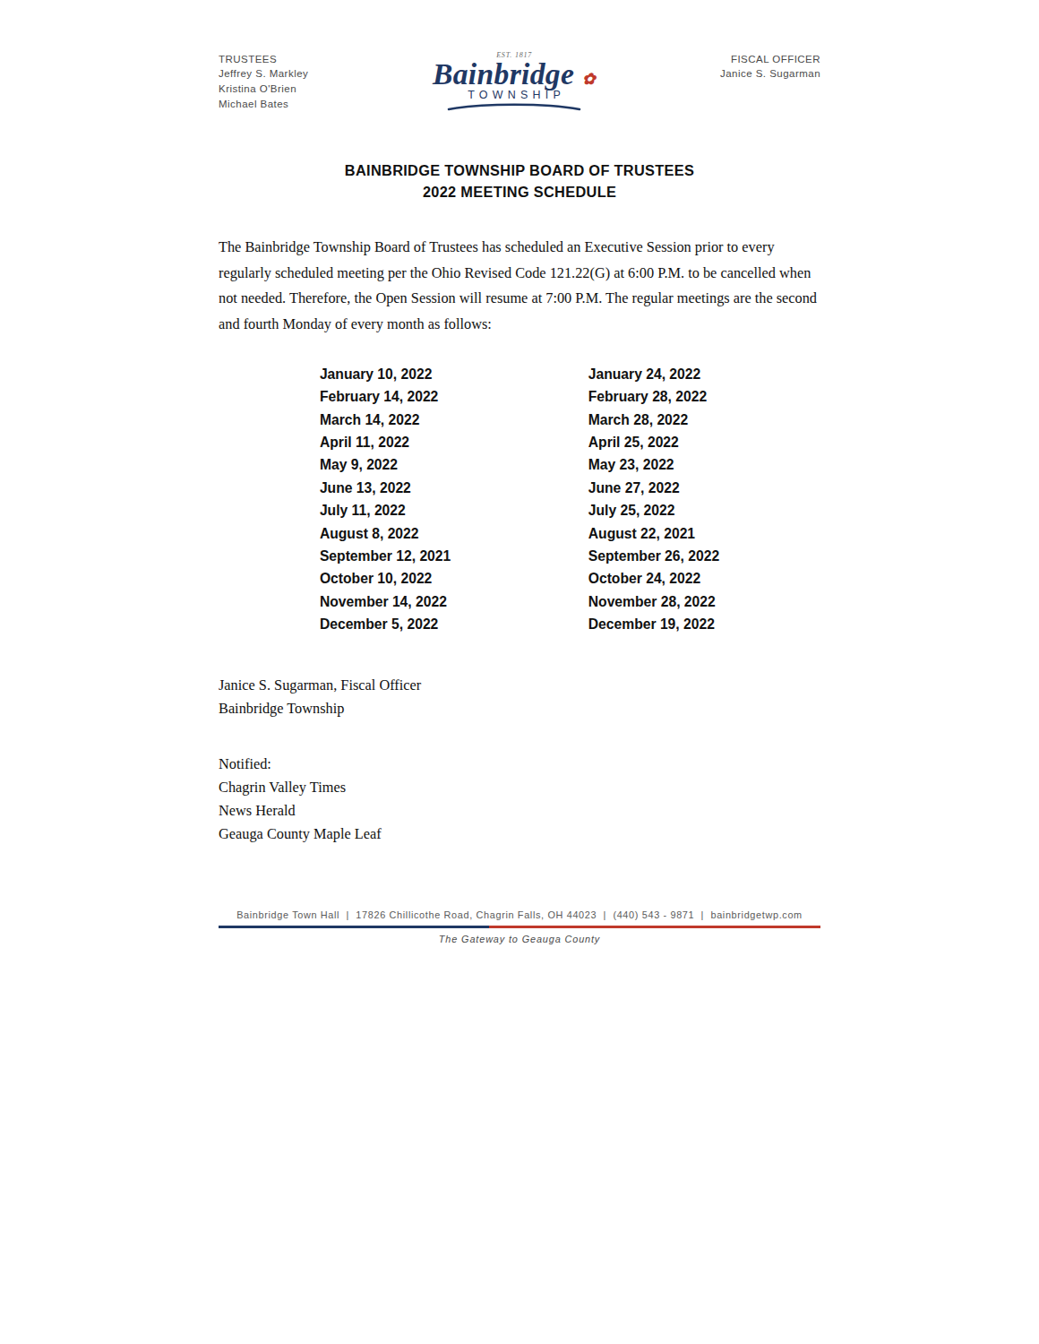TRUSTEES
Jeffrey S. Markley
Kristina O'Brien
Michael Bates
EST. 1817
Bainbridge ✿
TOWNSHIP
FISCAL OFFICER
Janice S. Sugarman
BAINBRIDGE TOWNSHIP BOARD OF TRUSTEES 2022 MEETING SCHEDULE
The Bainbridge Township Board of Trustees has scheduled an Executive Session prior to every regularly scheduled meeting per the Ohio Revised Code 121.22(G) at 6:00 P.M. to be cancelled when not needed. Therefore, the Open Session will resume at 7:00 P.M. The regular meetings are the second and fourth Monday of every month as follows:
January 10, 2022
February 14, 2022
March 14, 2022
April 11, 2022
May 9, 2022
June 13, 2022
July 11, 2022
August 8, 2022
September 12, 2021
October 10, 2022
November 14, 2022
December 5, 2022
January 24, 2022
February 28, 2022
March 28, 2022
April 25, 2022
May 23, 2022
June 27, 2022
July 25, 2022
August 22, 2021
September 26, 2022
October 24, 2022
November 28, 2022
December 19, 2022
Janice S. Sugarman, Fiscal Officer
Bainbridge Township
Notified:
Chagrin Valley Times
News Herald
Geauga County Maple Leaf
Bainbridge Town Hall | 17826 Chillicothe Road, Chagrin Falls, OH 44023 | (440) 543 - 9871 | bainbridgetwp.com The Gateway to Geauga County